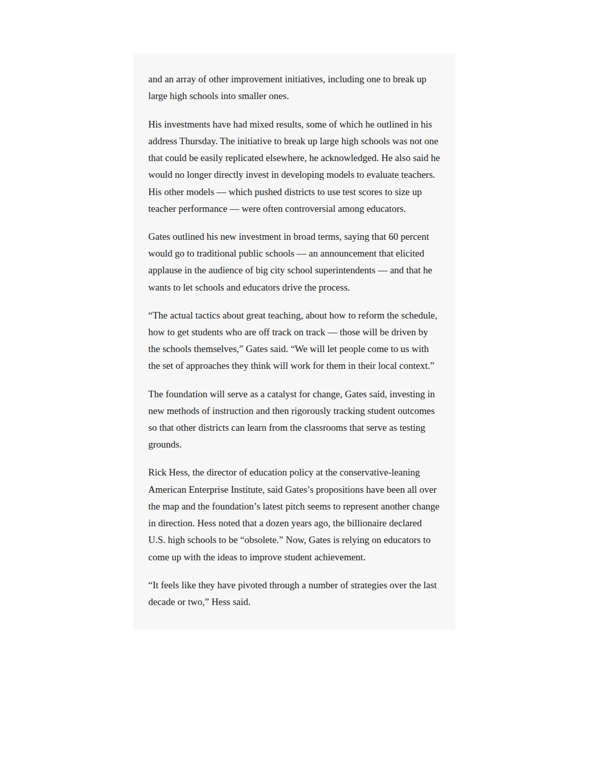and an array of other improvement initiatives, including one to break up large high schools into smaller ones.
His investments have had mixed results, some of which he outlined in his address Thursday. The initiative to break up large high schools was not one that could be easily replicated elsewhere, he acknowledged. He also said he would no longer directly invest in developing models to evaluate teachers. His other models — which pushed districts to use test scores to size up teacher performance — were often controversial among educators.
Gates outlined his new investment in broad terms, saying that 60 percent would go to traditional public schools — an announcement that elicited applause in the audience of big city school superintendents — and that he wants to let schools and educators drive the process.
“The actual tactics about great teaching, about how to reform the schedule, how to get students who are off track on track — those will be driven by the schools themselves,” Gates said. “We will let people come to us with the set of approaches they think will work for them in their local context.”
The foundation will serve as a catalyst for change, Gates said, investing in new methods of instruction and then rigorously tracking student outcomes so that other districts can learn from the classrooms that serve as testing grounds.
Rick Hess, the director of education policy at the conservative-leaning American Enterprise Institute, said Gates’s propositions have been all over the map and the foundation’s latest pitch seems to represent another change in direction. Hess noted that a dozen years ago, the billionaire declared U.S. high schools to be “obsolete.” Now, Gates is relying on educators to come up with the ideas to improve student achievement.
“It feels like they have pivoted through a number of strategies over the last decade or two,” Hess said.